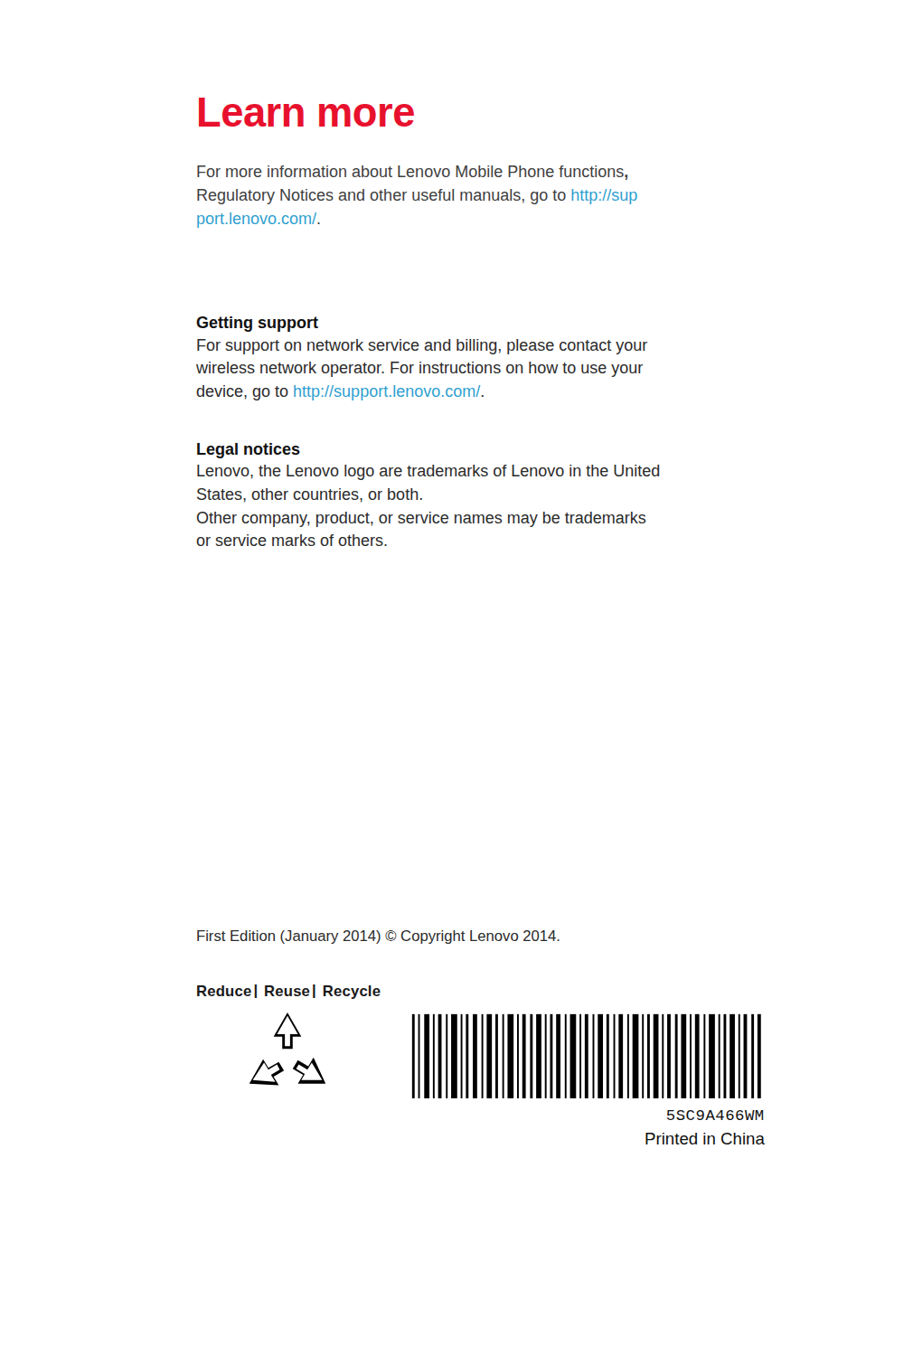Learn more
For more information about Lenovo Mobile Phone functions, Regulatory Notices and other useful manuals, go to http://support.lenovo.com/.
Getting support
For support on network service and billing, please contact your wireless network operator. For instructions on how to use your device, go to http://support.lenovo.com/.
Legal notices
Lenovo, the Lenovo logo are trademarks of Lenovo in the United States, other countries, or both.
Other company, product, or service names may be trademarks or service marks of others.
First Edition (January 2014) © Copyright Lenovo 2014.
Reduce| Reuse| Recycle
5SC9A466WM
Printed in China